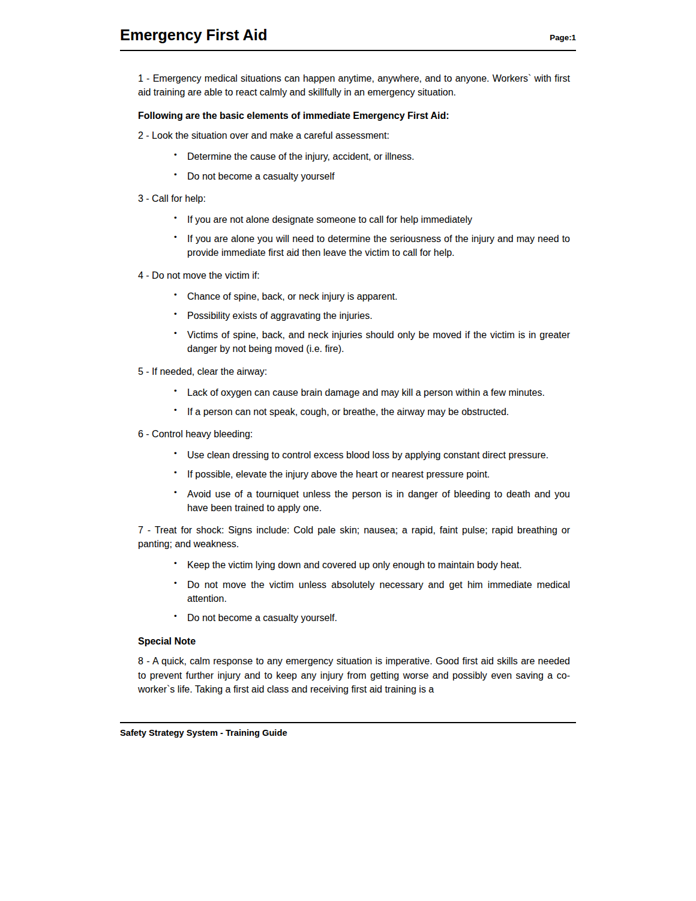Emergency First Aid
Page:1
1 - Emergency medical situations can happen anytime, anywhere, and to anyone. Workers` with first aid training are able to react calmly and skillfully in an emergency situation.
Following are the basic elements of immediate Emergency First Aid:
2 - Look the situation over and make a careful assessment:
Determine the cause of the injury, accident, or illness.
Do not become a casualty yourself
3 - Call for help:
If you are not alone designate someone to call for help immediately
If you are alone you will need to determine the seriousness of the injury and may need to provide immediate first aid then leave the victim to call for help.
4 - Do not move the victim if:
Chance of spine, back, or neck injury is apparent.
Possibility exists of aggravating the injuries.
Victims of spine, back, and neck injuries should only be moved if the victim is in greater danger by not being moved (i.e. fire).
5 - If needed, clear the airway:
Lack of oxygen can cause brain damage and may kill a person within a few minutes.
If a person can not speak, cough, or breathe, the airway may be obstructed.
6 - Control heavy bleeding:
Use clean dressing to control excess blood loss by applying constant direct pressure.
If possible, elevate the injury above the heart or nearest pressure point.
Avoid use of a tourniquet unless the person is in danger of bleeding to death and you have been trained to apply one.
7 - Treat for shock: Signs include: Cold pale skin; nausea; a rapid, faint pulse; rapid breathing or panting; and weakness.
Keep the victim lying down and covered up only enough to maintain body heat.
Do not move the victim unless absolutely necessary and get him immediate medical attention.
Do not become a casualty yourself.
Special Note
8 - A quick, calm response to any emergency situation is imperative. Good first aid skills are needed to prevent further injury and to keep any injury from getting worse and possibly even saving a co-worker`s life. Taking a first aid class and receiving first aid training is a
Safety Strategy System - Training Guide